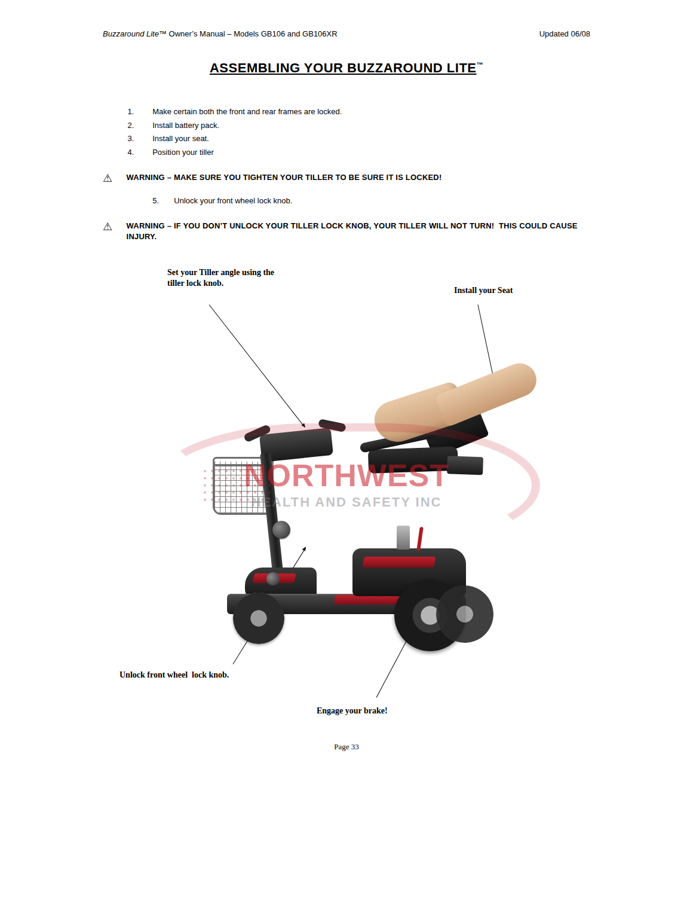Buzzaround Lite™ Owner’s Manual – Models GB106 and GB106XR
Updated 06/08
ASSEMBLING YOUR BUZZAROUND LITE™
1. Make certain both the front and rear frames are locked.
2. Install battery pack.
3. Install your seat.
4. Position your tiller
⚠
WARNING – MAKE SURE YOU TIGHTEN YOUR TILLER TO BE SURE IT IS LOCKED!
5. Unlock your front wheel lock knob.
⚠
WARNING – IF YOU DON’T UNLOCK YOUR TILLER LOCK KNOB, YOUR TILLER WILL NOT TURN! THIS COULD CAUSE INJURY.
Set your Tiller angle using the tiller lock knob.
Install your Seat
Unlock front wheel lock knob.
Engage your brake!
NORTHWEST
HEALTH AND SAFETY INC
Page 33